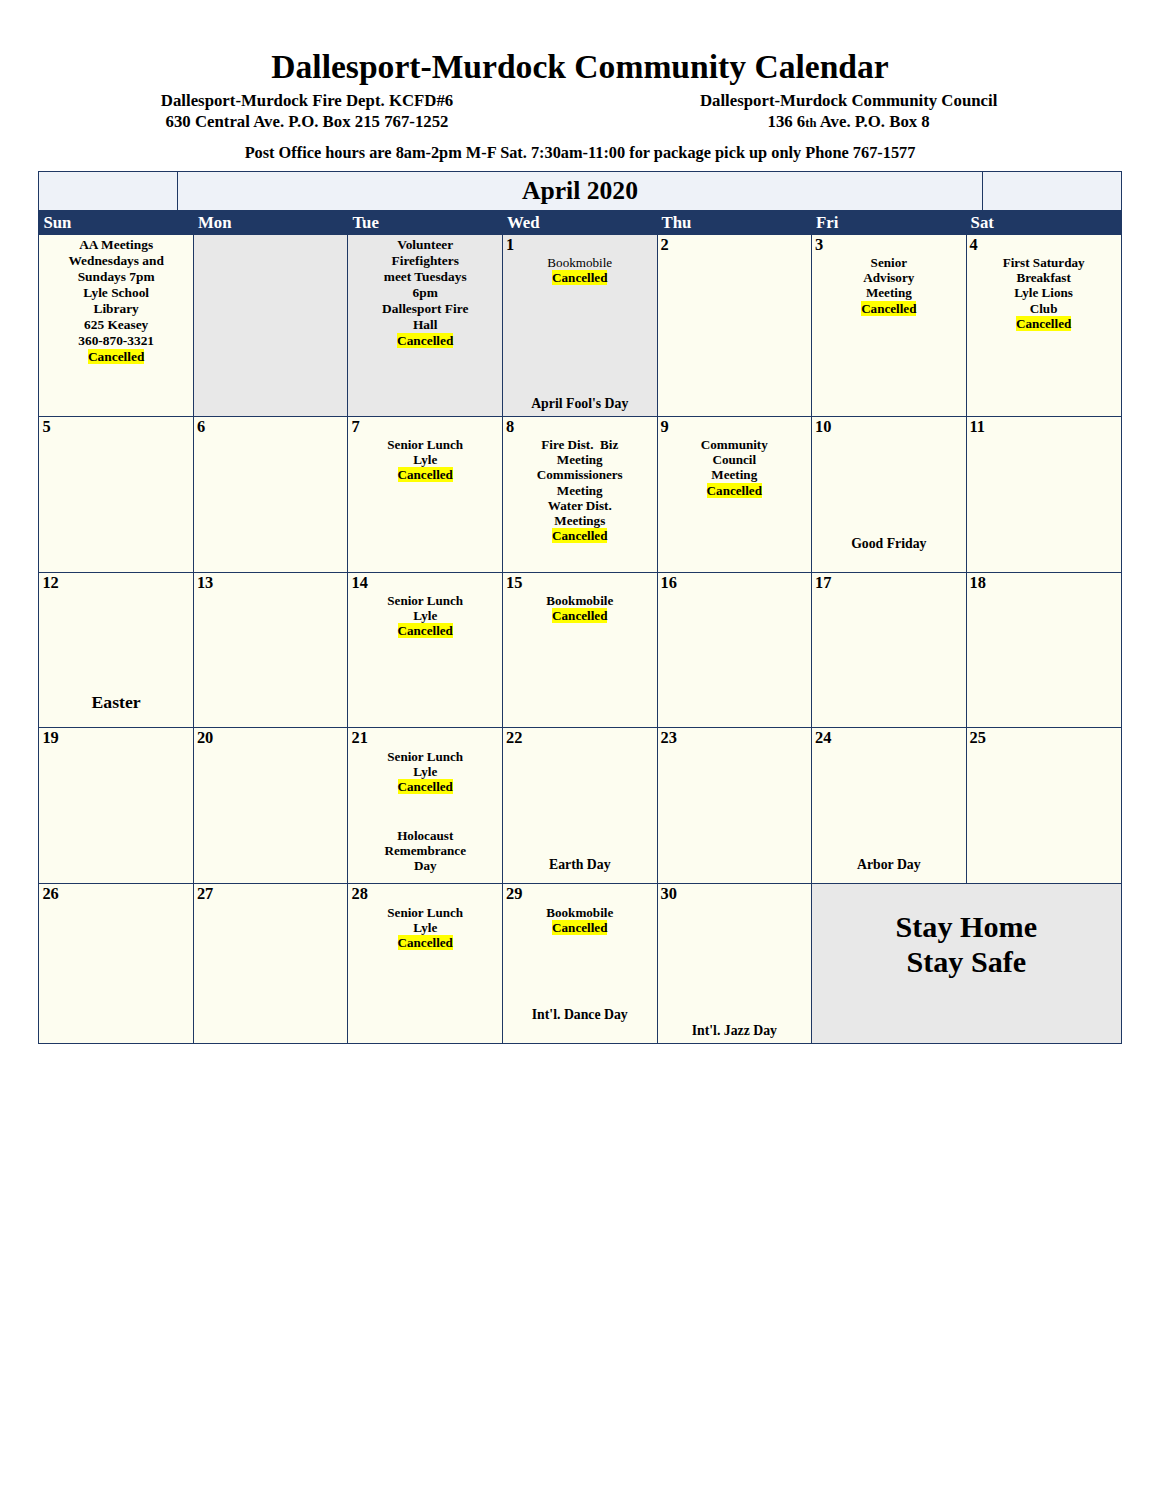Dallesport-Murdock Community Calendar
| Dallesport-Murdock Fire Dept. KCFD#6 | Dallesport-Murdock Community Council |
| 630 Central Ave. P.O. Box 215 767-1252 | 136 6 th Ave. P.O. Box 8 |
Post Office hours are 8am-2pm M-F Sat. 7:30am-11:00 for package pick up only Phone 767-1577
| | April 2020 | |
| Sun | Mon | Tue | Wed | Thu | Fri | Sat |
| --- | --- | --- | --- | --- | --- | --- |
| AA Meetings Wednesdays and Sundays 7pm Lyle School Library 625 Keasey 360-870-3321 Cancelled | | Volunteer Firefighters meet Tuesdays 6pm Dallesport Fire Hall Cancelled | 1 Bookmobile Cancelled April Fool's Day | 2 | 3 Senior Advisory Meeting Cancelled | 4 First Saturday Breakfast Lyle Lions Club Cancelled |
| 5 | 6 | 7 Senior Lunch Lyle Cancelled | 8 Fire Dist. Biz Meeting Commissioners Meeting Water Dist. Meetings Cancelled | 9 Community Council Meeting Cancelled | 10 Good Friday | 11 |
| 12 Easter | 13 | 14 Senior Lunch Lyle Cancelled | 15 Bookmobile Cancelled | 16 | 17 | 18 |
| 19 | 20 | 21 Senior Lunch Lyle Cancelled Holocaust Remembrance Day | 22 Earth Day | 23 | 24 Arbor Day | 25 |
| 26 | 27 | 28 Senior Lunch Lyle Cancelled | 29 Bookmobile Cancelled Int'l. Dance Day | 30 Int'l. Jazz Day | Stay Home Stay Safe |